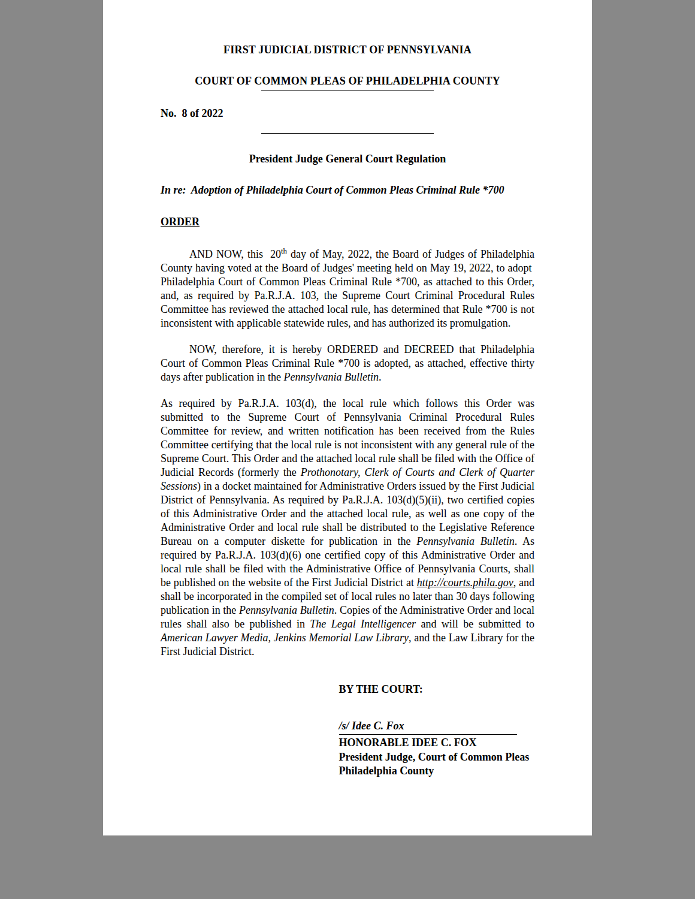FIRST JUDICIAL DISTRICT OF PENNSYLVANIA
COURT OF COMMON PLEAS OF PHILADELPHIA COUNTY
No. 8 of 2022
President Judge General Court Regulation
In re: Adoption of Philadelphia Court of Common Pleas Criminal Rule *700
ORDER
AND NOW, this 20th day of May, 2022, the Board of Judges of Philadelphia County having voted at the Board of Judges' meeting held on May 19, 2022, to adopt Philadelphia Court of Common Pleas Criminal Rule *700, as attached to this Order, and, as required by Pa.R.J.A. 103, the Supreme Court Criminal Procedural Rules Committee has reviewed the attached local rule, has determined that Rule *700 is not inconsistent with applicable statewide rules, and has authorized its promulgation.
NOW, therefore, it is hereby ORDERED and DECREED that Philadelphia Court of Common Pleas Criminal Rule *700 is adopted, as attached, effective thirty days after publication in the Pennsylvania Bulletin.
As required by Pa.R.J.A. 103(d), the local rule which follows this Order was submitted to the Supreme Court of Pennsylvania Criminal Procedural Rules Committee for review, and written notification has been received from the Rules Committee certifying that the local rule is not inconsistent with any general rule of the Supreme Court. This Order and the attached local rule shall be filed with the Office of Judicial Records (formerly the Prothonotary, Clerk of Courts and Clerk of Quarter Sessions) in a docket maintained for Administrative Orders issued by the First Judicial District of Pennsylvania. As required by Pa.R.J.A. 103(d)(5)(ii), two certified copies of this Administrative Order and the attached local rule, as well as one copy of the Administrative Order and local rule shall be distributed to the Legislative Reference Bureau on a computer diskette for publication in the Pennsylvania Bulletin. As required by Pa.R.J.A. 103(d)(6) one certified copy of this Administrative Order and local rule shall be filed with the Administrative Office of Pennsylvania Courts, shall be published on the website of the First Judicial District at http://courts.phila.gov, and shall be incorporated in the compiled set of local rules no later than 30 days following publication in the Pennsylvania Bulletin. Copies of the Administrative Order and local rules shall also be published in The Legal Intelligencer and will be submitted to American Lawyer Media, Jenkins Memorial Law Library, and the Law Library for the First Judicial District.
BY THE COURT:
/s/ Idee C. Fox
HONORABLE IDEE C. FOX
President Judge, Court of Common Pleas
Philadelphia County